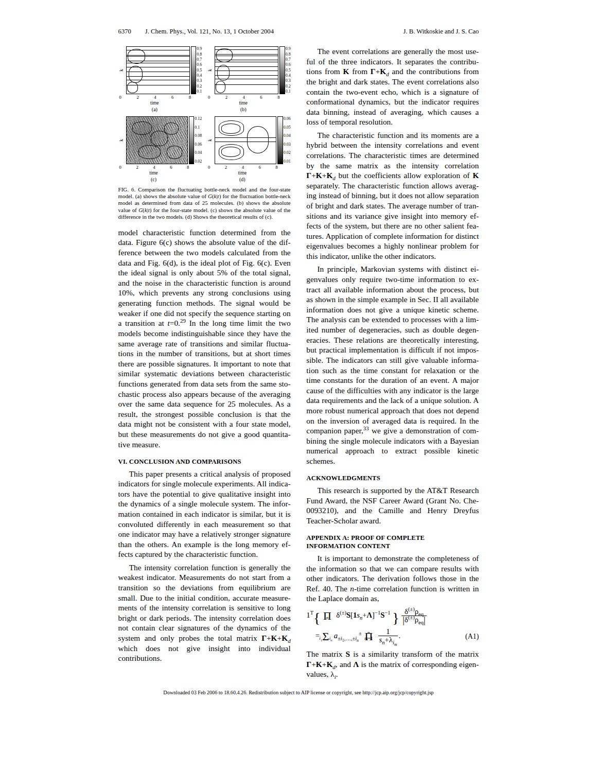6370
J. Chem. Phys., Vol. 121, No. 13, 1 October 2004
J. B. Witkoskie and J. S. Cao
k
0.90.80.70.60.50.40.30.20.1
02468
time
(a)
k
0.90.80.70.60.50.40.30.20.1
02468
time
(b)
k
0.120.10.080.060.040.02
02468
time
(c)
k
0.060.050.040.030.020.01
02468
time
(d)
FIG. 6. Comparison the fluctuating bottle-neck model and the four-state model. (a) shows the absolute value of G(k|t) for the fluctuation bottle-neck model as determined from data of 25 molecules. (b) shows the absolute value of G(k|t) for the four-state model. (c) shows the absolute value of the difference in the two models. (d) Shows the theoretical results of (c).
model characteristic function determined from the data. Figure 6(c) shows the absolute value of the difference between the two models calculated from the data and Fig. 6(d), is the ideal plot of Fig. 6(c). Even the ideal signal is only about 5% of the total signal, and the noise in the characteristic function is around 10%, which prevents any strong conclusions using generating function methods. The signal would be weaker if one did not specify the sequence starting on a transition at t=0.29 In the long time limit the two models become indistinguishable since they have the same average rate of transitions and similar fluctuations in the number of transitions, but at short times there are possible signatures. It important to note that similar systematic deviations between characteristic functions generated from data sets from the same stochastic process also appears because of the averaging over the same data sequence for 25 molecules. As a result, the strongest possible conclusion is that the data might not be consistent with a four state model, but these measurements do not give a good quantitative measure.
VI. CONCLUSION AND COMPARISONS
This paper presents a critical analysis of proposed indicators for single molecule experiments. All indicators have the potential to give qualitative insight into the dynamics of a single molecule system. The information contained in each indicator is similar, but it is convoluted differently in each measurement so that one indicator may have a relatively stronger signature than the others. An example is the long memory effects captured by the characteristic function.
The intensity correlation function is generally the weakest indicator. Measurements do not start from a transition so the deviations from equilibrium are small. Due to the initial condition, accurate measurements of the intensity correlation is sensitive to long bright or dark periods. The intensity correlation does not contain clear signatures of the dynamics of the system and only probes the total matrix Γ+K+Kd which does not give insight into individual contributions.
The event correlations are generally the most useful of the three indicators. It separates the contributions from K from Γ+Kd and the contributions from the bright and dark states. The event correlations also contain the two-event echo, which is a signature of conformational dynamics, but the indicator requires data binning, instead of averaging, which causes a loss of temporal resolution.
The characteristic function and its moments are a hybrid between the intensity correlations and event correlations. The characteristic times are determined by the same matrix as the intensity correlation Γ+K+Kd but the coefficients allow exploration of K separately. The characteristic function allows averaging instead of binning, but it does not allow separation of bright and dark states. The average number of transitions and its variance give insight into memory effects of the system, but there are no other salient features. Application of complete information for distinct eigenvalues becomes a highly nonlinear problem for this indicator, unlike the other indicators.
In principle, Markovian systems with distinct eigenvalues only require two-time information to extract all available information about the process, but as shown in the simple example in Sec. II all available information does not give a unique kinetic scheme. The analysis can be extended to processes with a limited number of degeneracies, such as double degeneracies. These relations are theoretically interesting, but practical implementation is difficult if not impossible. The indicators can still give valuable information such as the time constant for relaxation or the time constants for the duration of an event. A major cause of the difficulties with any indicator is the large data requirements and the lack of a unique solution. A more robust numerical approach that does not depend on the inversion of averaged data is required. In the companion paper,33 we give a demonstration of combining the single molecule indicators with a Bayesian numerical approach to extract possible kinetic schemes.
ACKNOWLEDGMENTS
This research is supported by the AT&T Research Fund Award, the NSF Career Award (Grant No. Che-0093210), and the Camille and Henry Dreyfus Teacher-Scholar award.
APPENDIX A: PROOF OF COMPLETE
INFORMATION CONTENT
It is important to demonstrate the completeness of the information so that we can compare results with other indicators. The derivation follows those in the Ref. 40. The n-time correlation function is written in the Laplace domain as,
1T{ Πn δ(±)S[1 sn+Λ]−1S−1 } δ(±)ρeq |δ(±)ρeq|
= Σi1,…,in a±i1,…,±in± Πnm=1 1 sn+λim.
(A1)
The matrix S is a similarity transform of the matrix Γ+K+Kd, and Λ is the matrix of corresponding eigenvalues, λi.
Downloaded 03 Feb 2006 to 18.60.4.26. Redistribution subject to AIP license or copyright, see http://jcp.aip.org/jcp/copyright.jsp